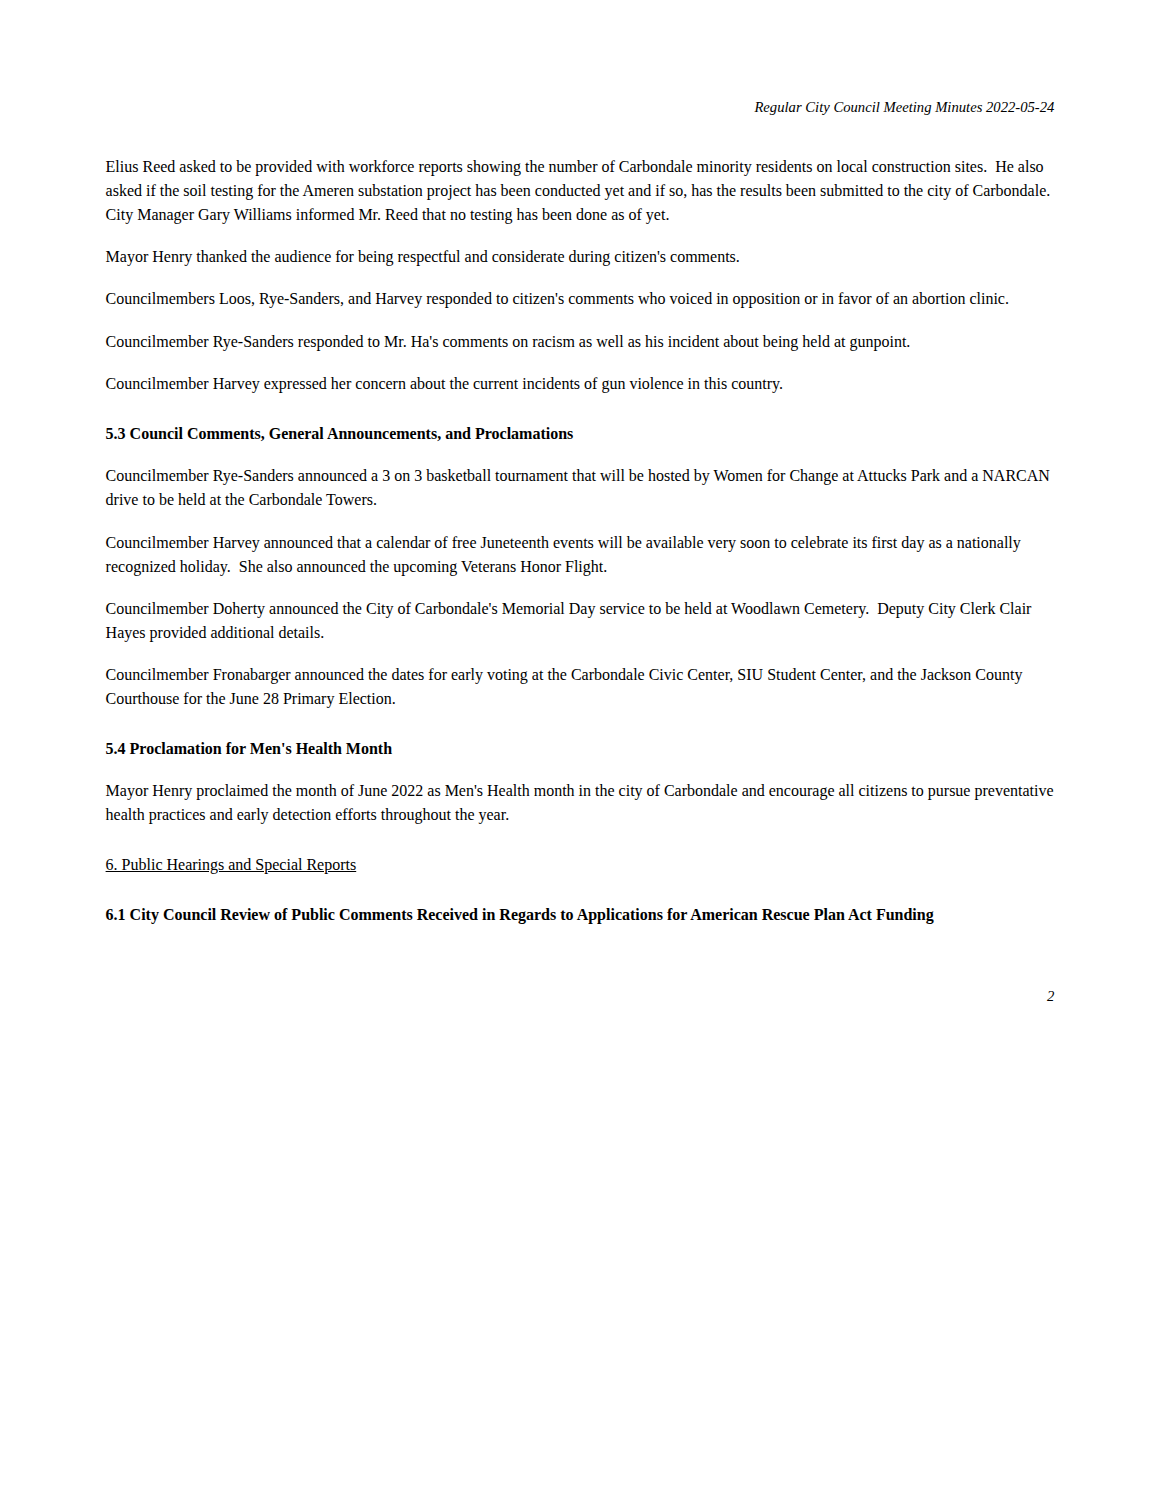Regular City Council Meeting Minutes 2022-05-24
Elius Reed asked to be provided with workforce reports showing the number of Carbondale minority residents on local construction sites. He also asked if the soil testing for the Ameren substation project has been conducted yet and if so, has the results been submitted to the city of Carbondale. City Manager Gary Williams informed Mr. Reed that no testing has been done as of yet.
Mayor Henry thanked the audience for being respectful and considerate during citizen's comments.
Councilmembers Loos, Rye-Sanders, and Harvey responded to citizen's comments who voiced in opposition or in favor of an abortion clinic.
Councilmember Rye-Sanders responded to Mr. Ha's comments on racism as well as his incident about being held at gunpoint.
Councilmember Harvey expressed her concern about the current incidents of gun violence in this country.
5.3 Council Comments, General Announcements, and Proclamations
Councilmember Rye-Sanders announced a 3 on 3 basketball tournament that will be hosted by Women for Change at Attucks Park and a NARCAN drive to be held at the Carbondale Towers.
Councilmember Harvey announced that a calendar of free Juneteenth events will be available very soon to celebrate its first day as a nationally recognized holiday. She also announced the upcoming Veterans Honor Flight.
Councilmember Doherty announced the City of Carbondale's Memorial Day service to be held at Woodlawn Cemetery. Deputy City Clerk Clair Hayes provided additional details.
Councilmember Fronabarger announced the dates for early voting at the Carbondale Civic Center, SIU Student Center, and the Jackson County Courthouse for the June 28 Primary Election.
5.4 Proclamation for Men's Health Month
Mayor Henry proclaimed the month of June 2022 as Men's Health month in the city of Carbondale and encourage all citizens to pursue preventative health practices and early detection efforts throughout the year.
6. Public Hearings and Special Reports
6.1 City Council Review of Public Comments Received in Regards to Applications for American Rescue Plan Act Funding
2